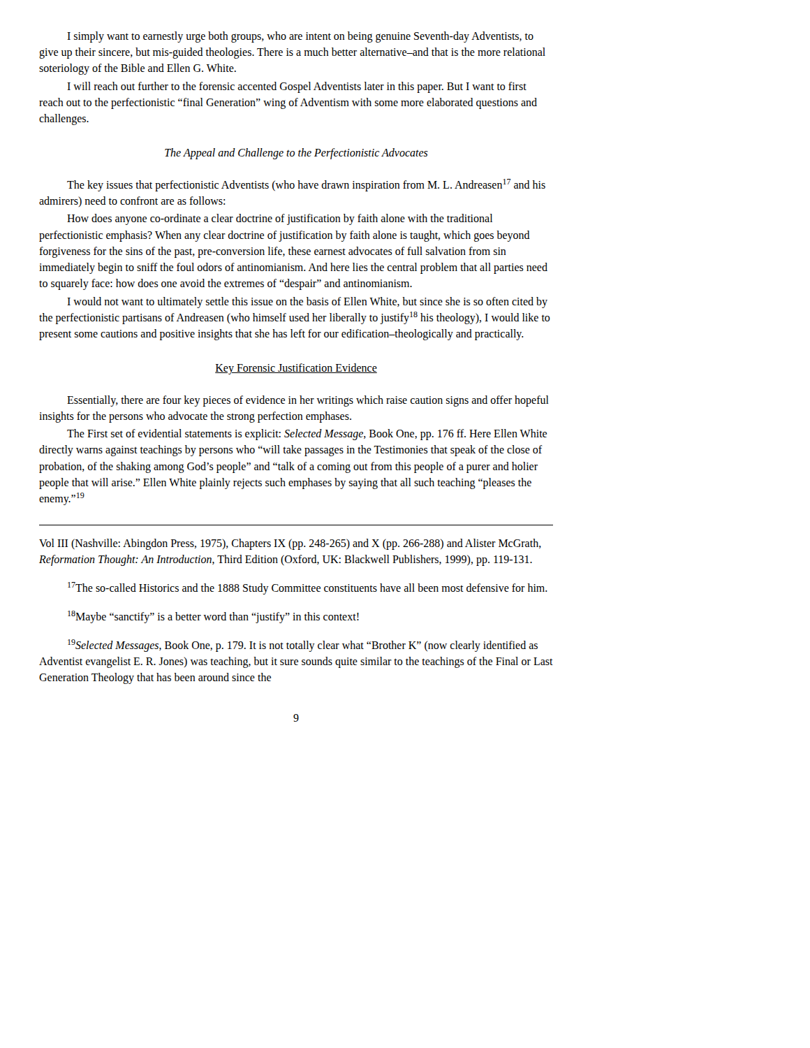I simply want to earnestly urge both groups, who are intent on being genuine Seventh-day Adventists, to give up their sincere, but mis-guided theologies. There is a much better alternative–and that is the more relational soteriology of the Bible and Ellen G. White.
I will reach out further to the forensic accented Gospel Adventists later in this paper. But I want to first reach out to the perfectionistic “final Generation” wing of Adventism with some more elaborated questions and challenges.
The Appeal and Challenge to the Perfectionistic Advocates
The key issues that perfectionistic Adventists (who have drawn inspiration from M. L. Andreasen17 and his admirers) need to confront are as follows:
How does anyone co-ordinate a clear doctrine of justification by faith alone with the traditional perfectionistic emphasis? When any clear doctrine of justification by faith alone is taught, which goes beyond forgiveness for the sins of the past, pre-conversion life, these earnest advocates of full salvation from sin immediately begin to sniff the foul odors of antinomianism. And here lies the central problem that all parties need to squarely face: how does one avoid the extremes of “despair” and antinomianism.
I would not want to ultimately settle this issue on the basis of Ellen White, but since she is so often cited by the perfectionistic partisans of Andreasen (who himself used her liberally to justify18 his theology), I would like to present some cautions and positive insights that she has left for our edification–theologically and practically.
Key Forensic Justification Evidence
Essentially, there are four key pieces of evidence in her writings which raise caution signs and offer hopeful insights for the persons who advocate the strong perfection emphases.
The First set of evidential statements is explicit: Selected Message, Book One, pp. 176 ff. Here Ellen White directly warns against teachings by persons who “will take passages in the Testimonies that speak of the close of probation, of the shaking among God’s people” and “talk of a coming out from this people of a purer and holier people that will arise.” Ellen White plainly rejects such emphases by saying that all such teaching “pleases the enemy.”19
Vol III (Nashville: Abingdon Press, 1975), Chapters IX (pp. 248-265) and X (pp. 266-288) and Alister McGrath, Reformation Thought: An Introduction, Third Edition (Oxford, UK: Blackwell Publishers, 1999), pp. 119-131.
17The so-called Historics and the 1888 Study Committee constituents have all been most defensive for him.
18Maybe “sanctify” is a better word than “justify” in this context!
19Selected Messages, Book One, p. 179. It is not totally clear what “Brother K” (now clearly identified as Adventist evangelist E. R. Jones) was teaching, but it sure sounds quite similar to the teachings of the Final or Last Generation Theology that has been around since the
9